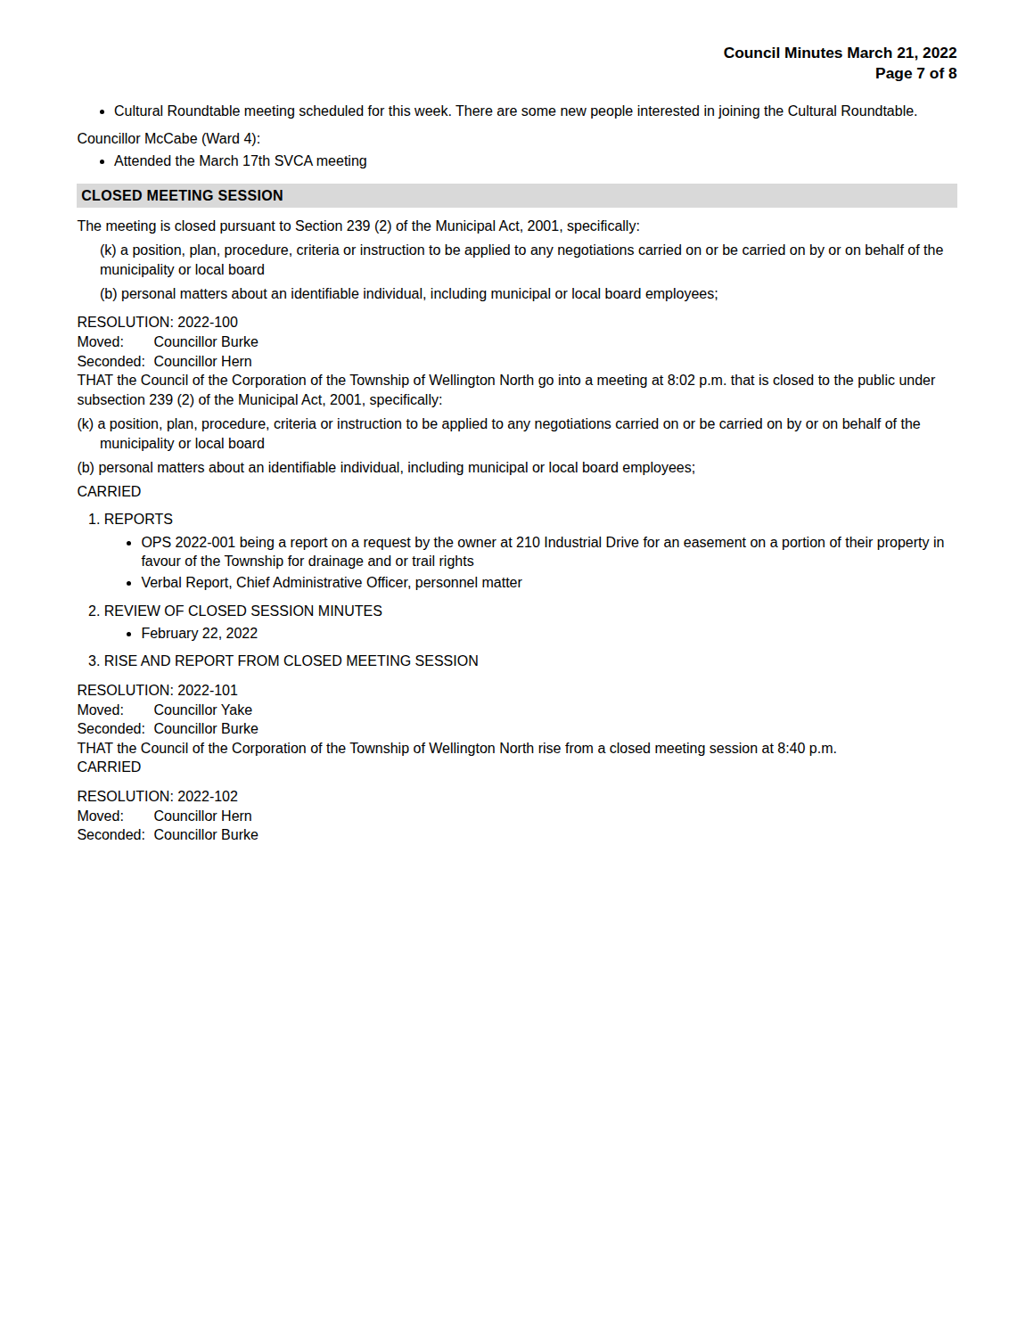Council Minutes March 21, 2022
Page 7 of 8
Cultural Roundtable meeting scheduled for this week. There are some new people interested in joining the Cultural Roundtable.
Councillor McCabe (Ward 4):
Attended the March 17th SVCA meeting
CLOSED MEETING SESSION
The meeting is closed pursuant to Section 239 (2) of the Municipal Act, 2001, specifically:
(k) a position, plan, procedure, criteria or instruction to be applied to any negotiations carried on or be carried on by or on behalf of the municipality or local board
(b) personal matters about an identifiable individual, including municipal or local board employees;
RESOLUTION: 2022-100
| Moved: | Councillor Burke |
| Seconded: | Councillor Hern |
THAT the Council of the Corporation of the Township of Wellington North go into a meeting at 8:02 p.m. that is closed to the public under subsection 239 (2) of the Municipal Act, 2001, specifically:
(k) a position, plan, procedure, criteria or instruction to be applied to any negotiations carried on or be carried on by or on behalf of the municipality or local board
(b) personal matters about an identifiable individual, including municipal or local board employees;
CARRIED
REPORTS
OPS 2022-001 being a report on a request by the owner at 210 Industrial Drive for an easement on a portion of their property in favour of the Township for drainage and or trail rights
Verbal Report, Chief Administrative Officer, personnel matter
REVIEW OF CLOSED SESSION MINUTES
February 22, 2022
RISE AND REPORT FROM CLOSED MEETING SESSION
RESOLUTION: 2022-101
| Moved: | Councillor Yake |
| Seconded: | Councillor Burke |
THAT the Council of the Corporation of the Township of Wellington North rise from a closed meeting session at 8:40 p.m.
CARRIED
RESOLUTION: 2022-102
| Moved: | Councillor Hern |
| Seconded: | Councillor Burke |